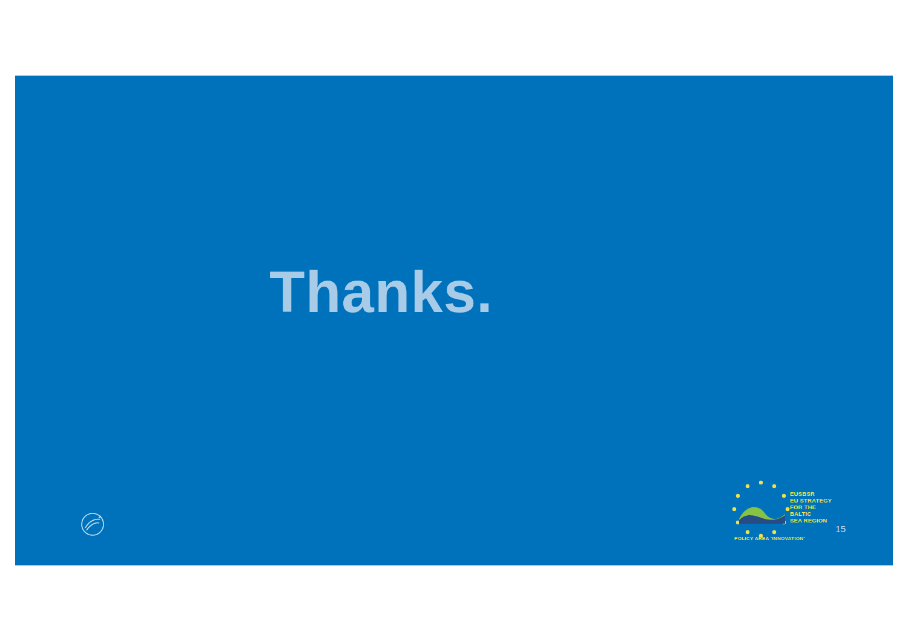Thanks.
EUSBSR
EU Strategy
for the Baltic
Sea Region
Policy Area ‘Innovation’
15